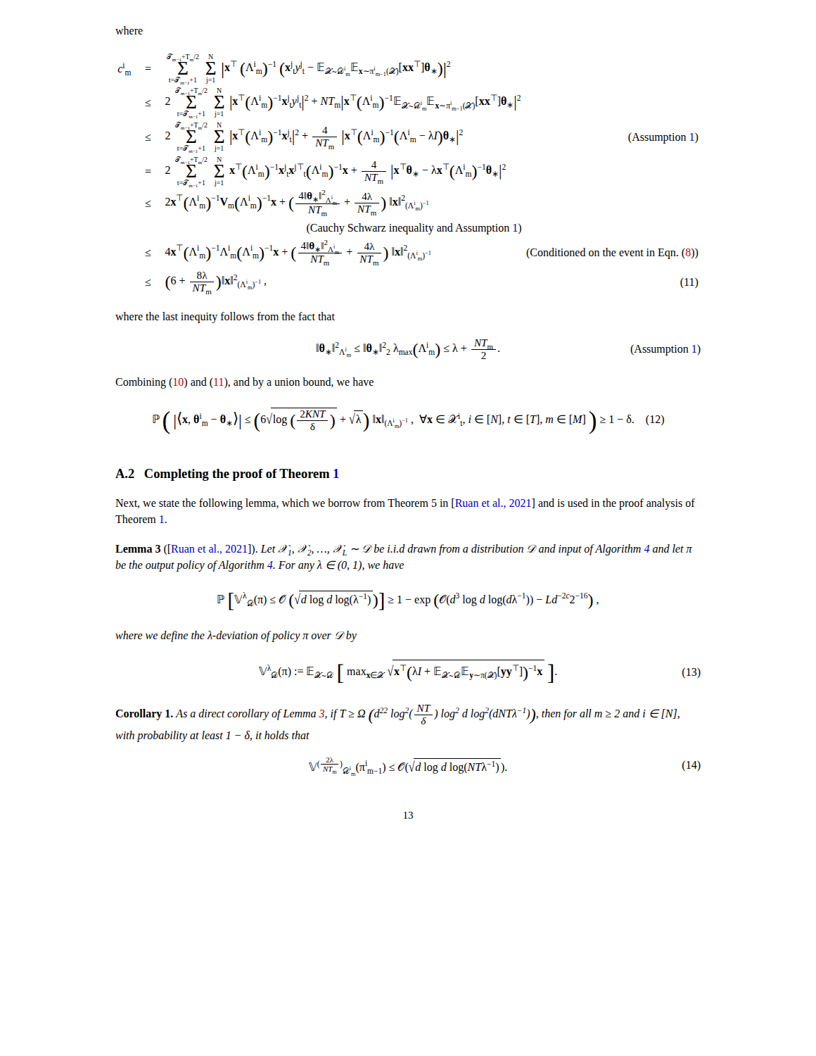where
| c i m | = | 𝒯 m−1 +T m /2 Σ t=𝒯 m−1 +1 N Σ j=1 / x ⊤ ( Λ i m ) −1 ( x j t y j t − 𝔼 𝒳∼𝒟 i m 𝔼 x ∼π i m−1 (𝒳) [ xx ⊤ ] θ ∗ ) / 2 | |
| | ≤ | 2 𝒯 m−1 +T m /2 Σ t=𝒯 m−1 +1 N Σ j=1 / x ⊤ ( Λ i m ) −1 x j t y j t / 2 + NT m / x ⊤ ( Λ i m ) −1 𝔼 𝒳∼𝒟 i m 𝔼 x ∼π i m−1 (𝒳) [ xx ⊤ ] θ ∗ / 2 | |
| | ≤ | 2 𝒯 m−1 +T m /2 Σ t=𝒯 m−1 +1 N Σ j=1 / x ⊤ ( Λ i m ) −1 x j t / 2 + 4 NT m / x ⊤ ( Λ i m ) −1 ( Λ i m − λ I ) θ ∗ / 2 | (Assumption 1 ) |
| | = | 2 𝒯 m−1 +T m /2 Σ t=𝒯 m−1 +1 N Σ j=1 x ⊤ ( Λ i m ) −1 x j t x j⊤ t ( Λ i m ) −1 x + 4 NT m / x ⊤ θ ∗ − λ x ⊤ ( Λ i m ) −1 θ ∗ / 2 | |
| | ≤ | 2 x ⊤ ( Λ i m ) −1 V m ( Λ i m ) −1 x + ( 4‖ θ ∗ ‖ 2 Λ i m NT m + 4λ NT m ) ‖ x ‖ 2 (Λ i m ) −1 | |
| | | (Cauchy Schwarz inequality and Assumption 1 ) | |
| | ≤ | 4 x ⊤ ( Λ i m ) −1 Λ i m ( Λ i m ) −1 x + ( 4‖ θ ∗ ‖ 2 Λ i m NT m + 4λ NT m ) ‖ x ‖ 2 (Λ i m ) −1 | (Conditioned on the event in Eqn. ( 8 )) |
| | ≤ | ( 6 + 8λ NT m ) ‖ x ‖ 2 (Λ i m ) −1 , | (11) |
where the last inequity follows from the fact that
‖θ∗‖2Λim ≤ ‖θ∗‖22 λmax(Λim) ≤ λ + NTm 2. (Assumption 1)
Combining (10) and (11), and by a union bound, we have
ℙ ( |⟨x, θim − θ∗⟩| ≤ (6√log (2KNT δ) + √λ) ‖x‖(Λim)−1 , ∀x ∈ 𝒳it, i ∈ [N], t ∈ [T], m ∈ [M] ) ≥ 1 − δ. (12)
A.2 Completing the proof of Theorem 1
Next, we state the following lemma, which we borrow from Theorem 5 in [Ruan et al., 2021] and is used in the proof analysis of Theorem 1.
Lemma 3 ([Ruan et al., 2021]). Let 𝒳1, 𝒳2, …, 𝒳L ∼ 𝒟 be i.i.d drawn from a distribution 𝒟 and input of Algorithm 4 and let π be the output policy of Algorithm 4. For any λ ∈ (0, 1), we have
ℙ [𝕍λ𝒟(π) ≤ 𝒪 (√d log d log(λ−1))] ≥ 1 − exp (𝒪(d3 log d log(dλ−1)) − Ld−2c2−16) ,
where we define the λ-deviation of policy π over 𝒟 by
𝕍λ𝒟(π) := 𝔼𝒳∼𝒟 [ maxx∈𝒳 √x⊤(λI + 𝔼𝒳∼𝒟𝔼y∼π(𝒳)[yy⊤])−1x ]. (13)
Corollary 1. As a direct corollary of Lemma 3, if T ≥ Ω (d22 log2(NT δ) log2 d log2(dNTλ−1)), then for all m ≥ 2 and i ∈ [N], with probability at least 1 − δ, it holds that
𝕍(2λ NTm)𝒟im(πim−1) ≤ 𝒪(√d log d log(NTλ−1)). (14)
13